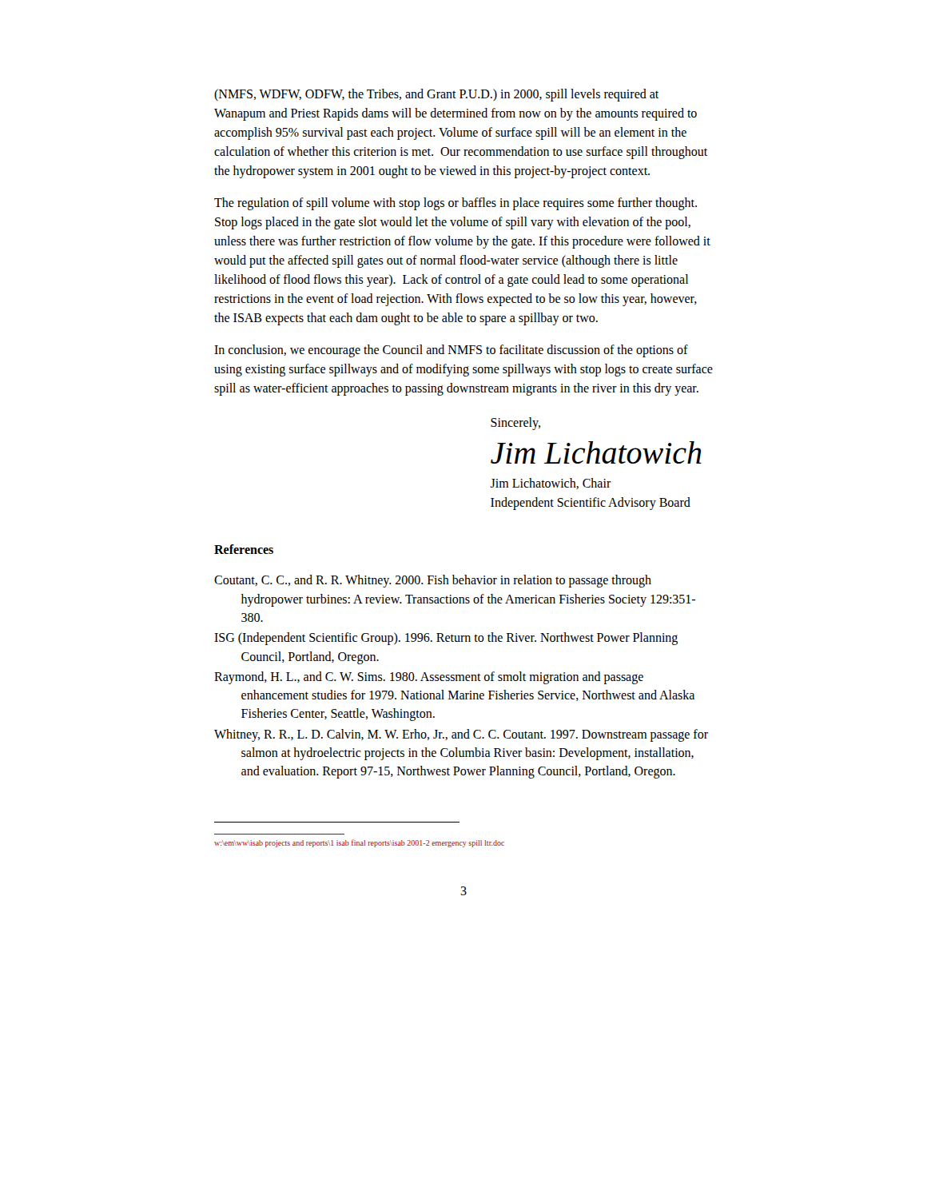(NMFS, WDFW, ODFW, the Tribes, and Grant P.U.D.) in 2000, spill levels required at Wanapum and Priest Rapids dams will be determined from now on by the amounts required to accomplish 95% survival past each project. Volume of surface spill will be an element in the calculation of whether this criterion is met. Our recommendation to use surface spill throughout the hydropower system in 2001 ought to be viewed in this project-by-project context.
The regulation of spill volume with stop logs or baffles in place requires some further thought. Stop logs placed in the gate slot would let the volume of spill vary with elevation of the pool, unless there was further restriction of flow volume by the gate. If this procedure were followed it would put the affected spill gates out of normal flood-water service (although there is little likelihood of flood flows this year). Lack of control of a gate could lead to some operational restrictions in the event of load rejection. With flows expected to be so low this year, however, the ISAB expects that each dam ought to be able to spare a spillbay or two.
In conclusion, we encourage the Council and NMFS to facilitate discussion of the options of using existing surface spillways and of modifying some spillways with stop logs to create surface spill as water-efficient approaches to passing downstream migrants in the river in this dry year.
Sincerely,
Jim Lichatowich
Jim Lichatowich, Chair
Independent Scientific Advisory Board
References
Coutant, C. C., and R. R. Whitney. 2000. Fish behavior in relation to passage through hydropower turbines: A review. Transactions of the American Fisheries Society 129:351-380.
ISG (Independent Scientific Group). 1996. Return to the River. Northwest Power Planning Council, Portland, Oregon.
Raymond, H. L., and C. W. Sims. 1980. Assessment of smolt migration and passage enhancement studies for 1979. National Marine Fisheries Service, Northwest and Alaska Fisheries Center, Seattle, Washington.
Whitney, R. R., L. D. Calvin, M. W. Erho, Jr., and C. C. Coutant. 1997. Downstream passage for salmon at hydroelectric projects in the Columbia River basin: Development, installation, and evaluation. Report 97-15, Northwest Power Planning Council, Portland, Oregon.
w:\em\ww\isab projects and reports\1 isab final reports\isab 2001-2 emergency spill ltr.doc
3